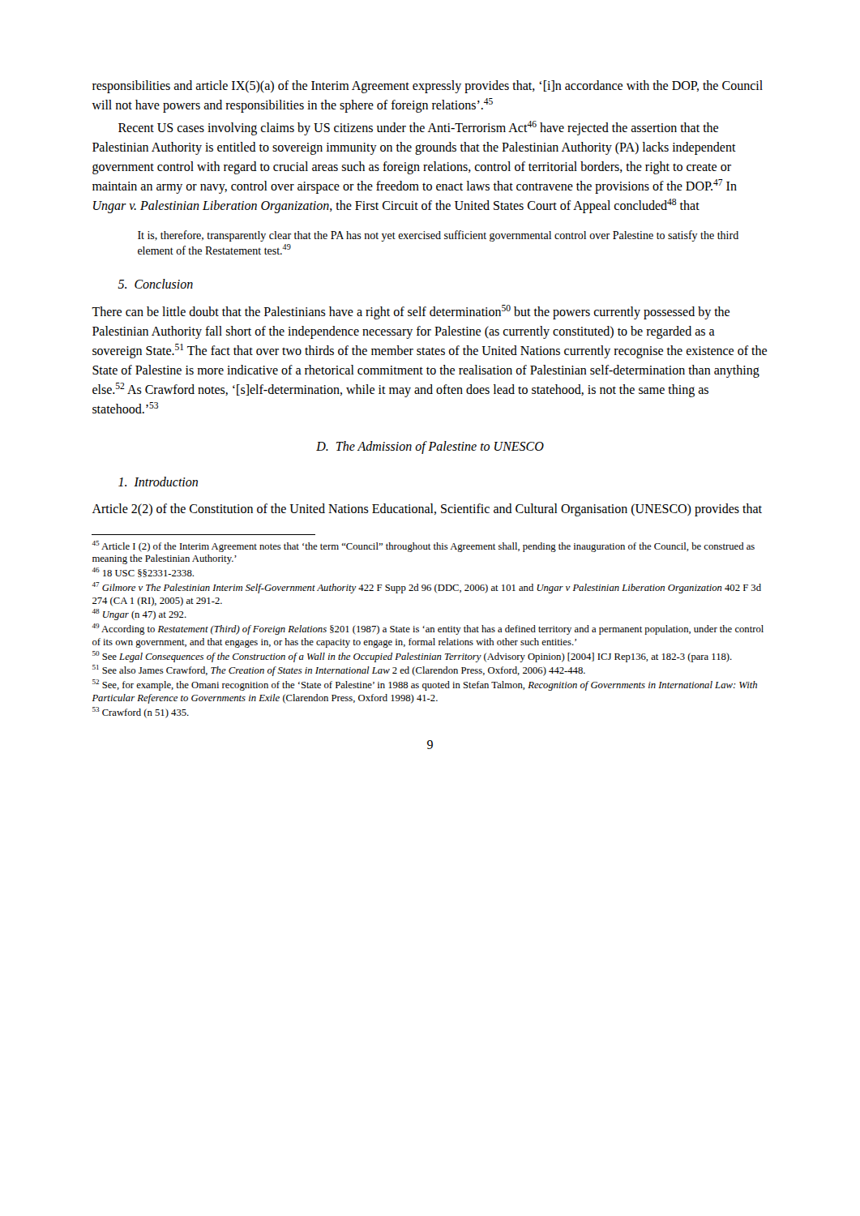responsibilities and article IX(5)(a) of the Interim Agreement expressly provides that, ‘[i]n accordance with the DOP, the Council will not have powers and responsibilities in the sphere of foreign relations’.45
Recent US cases involving claims by US citizens under the Anti-Terrorism Act46 have rejected the assertion that the Palestinian Authority is entitled to sovereign immunity on the grounds that the Palestinian Authority (PA) lacks independent government control with regard to crucial areas such as foreign relations, control of territorial borders, the right to create or maintain an army or navy, control over airspace or the freedom to enact laws that contravene the provisions of the DOP.47 In Ungar v. Palestinian Liberation Organization, the First Circuit of the United States Court of Appeal concluded48 that
It is, therefore, transparently clear that the PA has not yet exercised sufficient governmental control over Palestine to satisfy the third element of the Restatement test.49
5. Conclusion
There can be little doubt that the Palestinians have a right of self determination50 but the powers currently possessed by the Palestinian Authority fall short of the independence necessary for Palestine (as currently constituted) to be regarded as a sovereign State.51 The fact that over two thirds of the member states of the United Nations currently recognise the existence of the State of Palestine is more indicative of a rhetorical commitment to the realisation of Palestinian self-determination than anything else.52 As Crawford notes, ‘[s]elf-determination, while it may and often does lead to statehood, is not the same thing as statehood.’53
D. The Admission of Palestine to UNESCO
1. Introduction
Article 2(2) of the Constitution of the United Nations Educational, Scientific and Cultural Organisation (UNESCO) provides that
45 Article I (2) of the Interim Agreement notes that ‘the term “Council” throughout this Agreement shall, pending the inauguration of the Council, be construed as meaning the Palestinian Authority.’
46 18 USC §§2331-2338.
47 Gilmore v The Palestinian Interim Self-Government Authority 422 F Supp 2d 96 (DDC, 2006) at 101 and Ungar v Palestinian Liberation Organization 402 F 3d 274 (CA 1 (RI), 2005) at 291-2.
48 Ungar (n 47) at 292.
49 According to Restatement (Third) of Foreign Relations §201 (1987) a State is ‘an entity that has a defined territory and a permanent population, under the control of its own government, and that engages in, or has the capacity to engage in, formal relations with other such entities.’
50 See Legal Consequences of the Construction of a Wall in the Occupied Palestinian Territory (Advisory Opinion) [2004] ICJ Rep136, at 182-3 (para 118).
51 See also James Crawford, The Creation of States in International Law 2 ed (Clarendon Press, Oxford, 2006) 442-448.
52 See, for example, the Omani recognition of the ‘State of Palestine’ in 1988 as quoted in Stefan Talmon, Recognition of Governments in International Law: With Particular Reference to Governments in Exile (Clarendon Press, Oxford 1998) 41-2.
53 Crawford (n 51) 435.
9